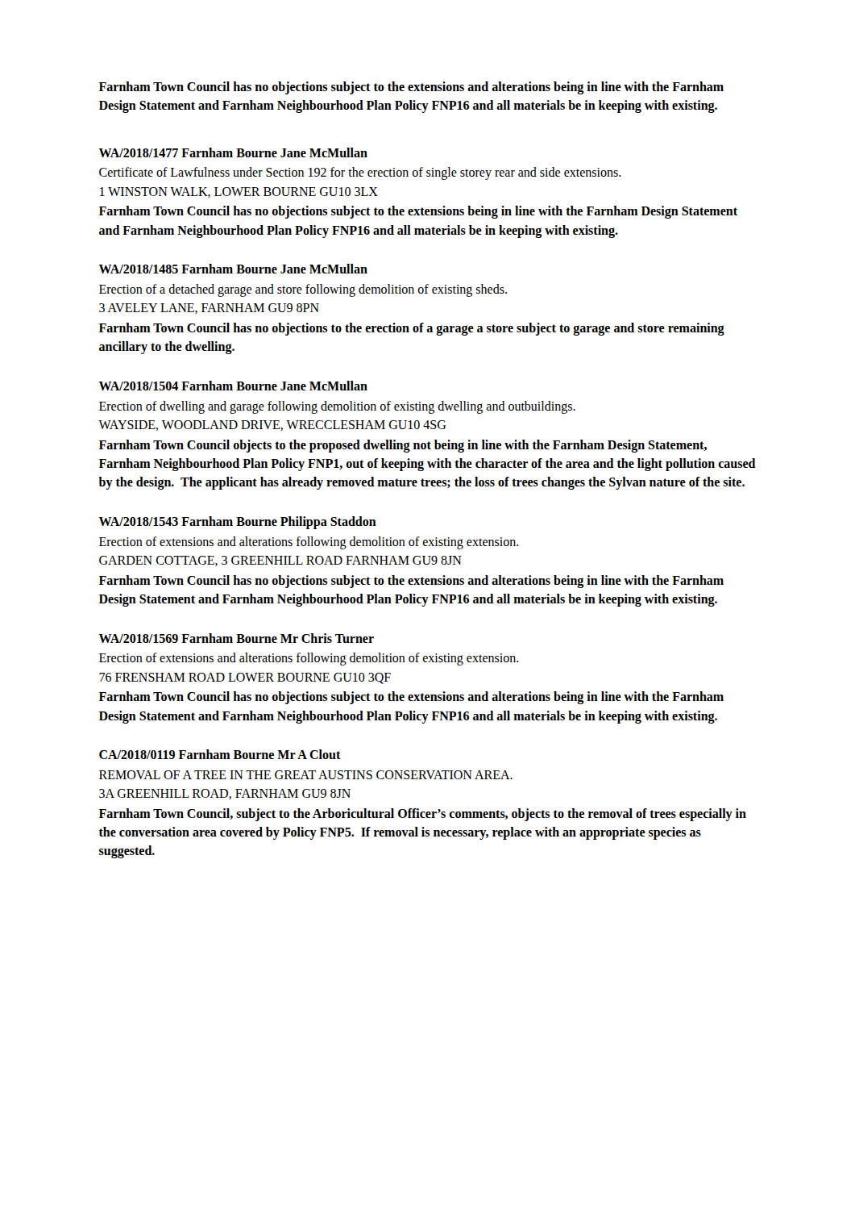Farnham Town Council has no objections subject to the extensions and alterations being in line with the Farnham Design Statement and Farnham Neighbourhood Plan Policy FNP16 and all materials be in keeping with existing.
WA/2018/1477 Farnham Bourne Jane McMullan
Certificate of Lawfulness under Section 192 for the erection of single storey rear and side extensions.
1 WINSTON WALK, LOWER BOURNE GU10 3LX
Farnham Town Council has no objections subject to the extensions being in line with the Farnham Design Statement and Farnham Neighbourhood Plan Policy FNP16 and all materials be in keeping with existing.
WA/2018/1485 Farnham Bourne Jane McMullan
Erection of a detached garage and store following demolition of existing sheds.
3 AVELEY LANE, FARNHAM GU9 8PN
Farnham Town Council has no objections to the erection of a garage a store subject to garage and store remaining ancillary to the dwelling.
WA/2018/1504 Farnham Bourne Jane McMullan
Erection of dwelling and garage following demolition of existing dwelling and outbuildings.
WAYSIDE, WOODLAND DRIVE, WRECCLESHAM GU10 4SG
Farnham Town Council objects to the proposed dwelling not being in line with the Farnham Design Statement, Farnham Neighbourhood Plan Policy FNP1, out of keeping with the character of the area and the light pollution caused by the design. The applicant has already removed mature trees; the loss of trees changes the Sylvan nature of the site.
WA/2018/1543 Farnham Bourne Philippa Staddon
Erection of extensions and alterations following demolition of existing extension.
GARDEN COTTAGE, 3 GREENHILL ROAD FARNHAM GU9 8JN
Farnham Town Council has no objections subject to the extensions and alterations being in line with the Farnham Design Statement and Farnham Neighbourhood Plan Policy FNP16 and all materials be in keeping with existing.
WA/2018/1569 Farnham Bourne Mr Chris Turner
Erection of extensions and alterations following demolition of existing extension.
76 FRENSHAM ROAD LOWER BOURNE GU10 3QF
Farnham Town Council has no objections subject to the extensions and alterations being in line with the Farnham Design Statement and Farnham Neighbourhood Plan Policy FNP16 and all materials be in keeping with existing.
CA/2018/0119 Farnham Bourne Mr A Clout
REMOVAL OF A TREE IN THE GREAT AUSTINS CONSERVATION AREA.
3A GREENHILL ROAD, FARNHAM GU9 8JN
Farnham Town Council, subject to the Arboricultural Officer’s comments, objects to the removal of trees especially in the conversation area covered by Policy FNP5. If removal is necessary, replace with an appropriate species as suggested.